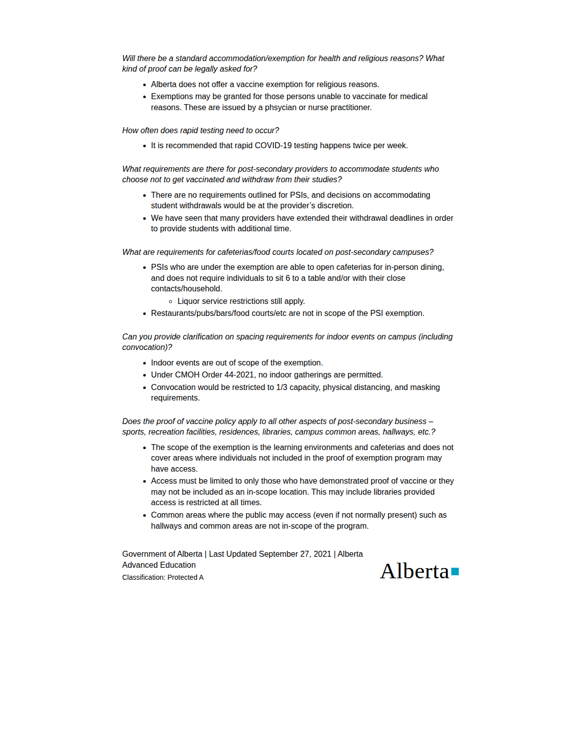Will there be a standard accommodation/exemption for health and religious reasons? What kind of proof can be legally asked for?
Alberta does not offer a vaccine exemption for religious reasons.
Exemptions may be granted for those persons unable to vaccinate for medical reasons. These are issued by a phsycian or nurse practitioner.
How often does rapid testing need to occur?
It is recommended that rapid COVID-19 testing happens twice per week.
What requirements are there for post-secondary providers to accommodate students who choose not to get vaccinated and withdraw from their studies?
There are no requirements outlined for PSIs, and decisions on accommodating student withdrawals would be at the provider’s discretion.
We have seen that many providers have extended their withdrawal deadlines in order to provide students with additional time.
What are requirements for cafeterias/food courts located on post-secondary campuses?
PSIs who are under the exemption are able to open cafeterias for in-person dining, and does not require individuals to sit 6 to a table and/or with their close contacts/household.
Liquor service restrictions still apply.
Restaurants/pubs/bars/food courts/etc are not in scope of the PSI exemption.
Can you provide clarification on spacing requirements for indoor events on campus (including convocation)?
Indoor events are out of scope of the exemption.
Under CMOH Order 44-2021, no indoor gatherings are permitted.
Convocation would be restricted to 1/3 capacity, physical distancing, and masking requirements.
Does the proof of vaccine policy apply to all other aspects of post-secondary business – sports, recreation facilities, residences, libraries, campus common areas, hallways, etc.?
The scope of the exemption is the learning environments and cafeterias and does not cover areas where individuals not included in the proof of exemption program may have access.
Access must be limited to only those who have demonstrated proof of vaccine or they may not be included as an in-scope location. This may include libraries provided access is restricted at all times.
Common areas where the public may access (even if not normally present) such as hallways and common areas are not in-scope of the program.
Government of Alberta | Last Updated September 27, 2021 | Alberta Advanced Education
Classification: Protected A
Alberta